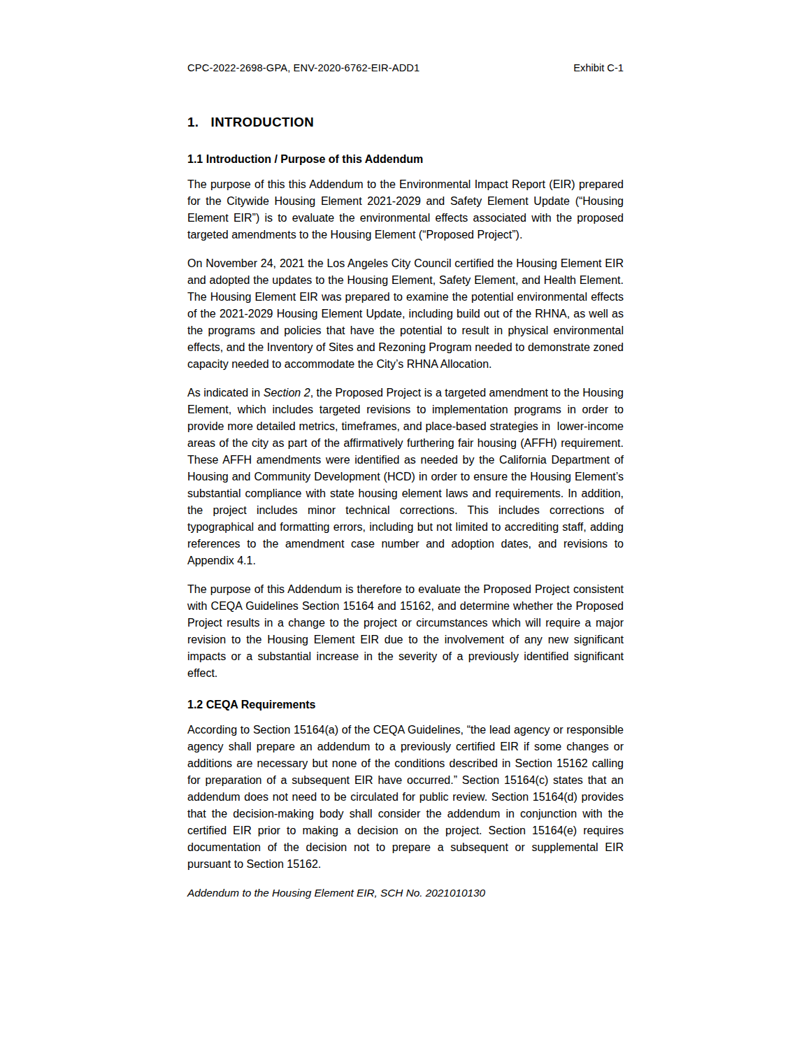CPC-2022-2698-GPA, ENV-2020-6762-EIR-ADD1
Exhibit C-1
1. INTRODUCTION
1.1 Introduction / Purpose of this Addendum
The purpose of this this Addendum to the Environmental Impact Report (EIR) prepared for the Citywide Housing Element 2021-2029 and Safety Element Update (“Housing Element EIR”) is to evaluate the environmental effects associated with the proposed targeted amendments to the Housing Element (“Proposed Project”).
On November 24, 2021 the Los Angeles City Council certified the Housing Element EIR and adopted the updates to the Housing Element, Safety Element, and Health Element. The Housing Element EIR was prepared to examine the potential environmental effects of the 2021-2029 Housing Element Update, including build out of the RHNA, as well as the programs and policies that have the potential to result in physical environmental effects, and the Inventory of Sites and Rezoning Program needed to demonstrate zoned capacity needed to accommodate the City’s RHNA Allocation.
As indicated in Section 2, the Proposed Project is a targeted amendment to the Housing Element, which includes targeted revisions to implementation programs in order to provide more detailed metrics, timeframes, and place-based strategies in lower-income areas of the city as part of the affirmatively furthering fair housing (AFFH) requirement. These AFFH amendments were identified as needed by the California Department of Housing and Community Development (HCD) in order to ensure the Housing Element’s substantial compliance with state housing element laws and requirements. In addition, the project includes minor technical corrections. This includes corrections of typographical and formatting errors, including but not limited to accrediting staff, adding references to the amendment case number and adoption dates, and revisions to Appendix 4.1.
The purpose of this Addendum is therefore to evaluate the Proposed Project consistent with CEQA Guidelines Section 15164 and 15162, and determine whether the Proposed Project results in a change to the project or circumstances which will require a major revision to the Housing Element EIR due to the involvement of any new significant impacts or a substantial increase in the severity of a previously identified significant effect.
1.2 CEQA Requirements
According to Section 15164(a) of the CEQA Guidelines, “the lead agency or responsible agency shall prepare an addendum to a previously certified EIR if some changes or additions are necessary but none of the conditions described in Section 15162 calling for preparation of a subsequent EIR have occurred.” Section 15164(c) states that an addendum does not need to be circulated for public review. Section 15164(d) provides that the decision-making body shall consider the addendum in conjunction with the certified EIR prior to making a decision on the project. Section 15164(e) requires documentation of the decision not to prepare a subsequent or supplemental EIR pursuant to Section 15162.
Addendum to the Housing Element EIR, SCH No. 2021010130